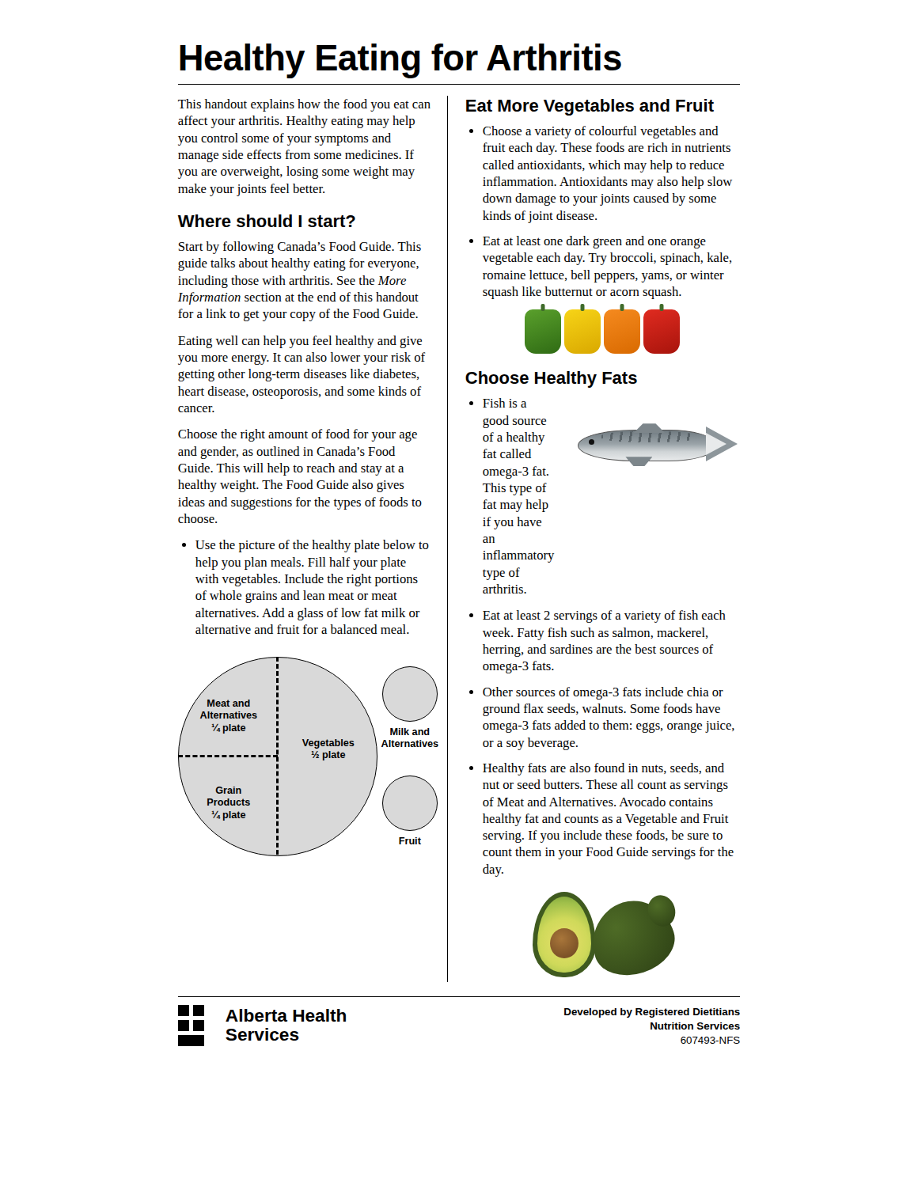Healthy Eating for Arthritis
This handout explains how the food you eat can affect your arthritis. Healthy eating may help you control some of your symptoms and manage side effects from some medicines. If you are overweight, losing some weight may make your joints feel better.
Where should I start?
Start by following Canada’s Food Guide. This guide talks about healthy eating for everyone, including those with arthritis. See the More Information section at the end of this handout for a link to get your copy of the Food Guide.
Eating well can help you feel healthy and give you more energy. It can also lower your risk of getting other long-term diseases like diabetes, heart disease, osteoporosis, and some kinds of cancer.
Choose the right amount of food for your age and gender, as outlined in Canada’s Food Guide. This will help to reach and stay at a healthy weight. The Food Guide also gives ideas and suggestions for the types of foods to choose.
Use the picture of the healthy plate below to help you plan meals. Fill half your plate with vegetables. Include the right portions of whole grains and lean meat or meat alternatives. Add a glass of low fat milk or alternative and fruit for a balanced meal.
Meat and
Alternatives
¼ plate
Grain
Products
¼ plate
Vegetables
½ plate
Milk and
Alternatives
Fruit
Eat More Vegetables and Fruit
Choose a variety of colourful vegetables and fruit each day. These foods are rich in nutrients called antioxidants, which may help to reduce inflammation. Antioxidants may also help slow down damage to your joints caused by some kinds of joint disease.
Eat at least one dark green and one orange vegetable each day. Try broccoli, spinach, kale, romaine lettuce, bell peppers, yams, or winter squash like butternut or acorn squash.
Choose Healthy Fats
Fish is a good source of a healthy fat called omega-3 fat. This type of fat may help if you have an inflammatory type of arthritis.
Eat at least 2 servings of a variety of fish each week. Fatty fish such as salmon, mackerel, herring, and sardines are the best sources of omega-3 fats.
Other sources of omega-3 fats include chia or ground flax seeds, walnuts. Some foods have omega-3 fats added to them: eggs, orange juice, or a soy beverage.
Healthy fats are also found in nuts, seeds, and nut or seed butters. These all count as servings of Meat and Alternatives. Avocado contains healthy fat and counts as a Vegetable and Fruit serving. If you include these foods, be sure to count them in your Food Guide servings for the day.
Alberta Health
Services
Developed by Registered Dietitians
Nutrition Services
607493-NFS